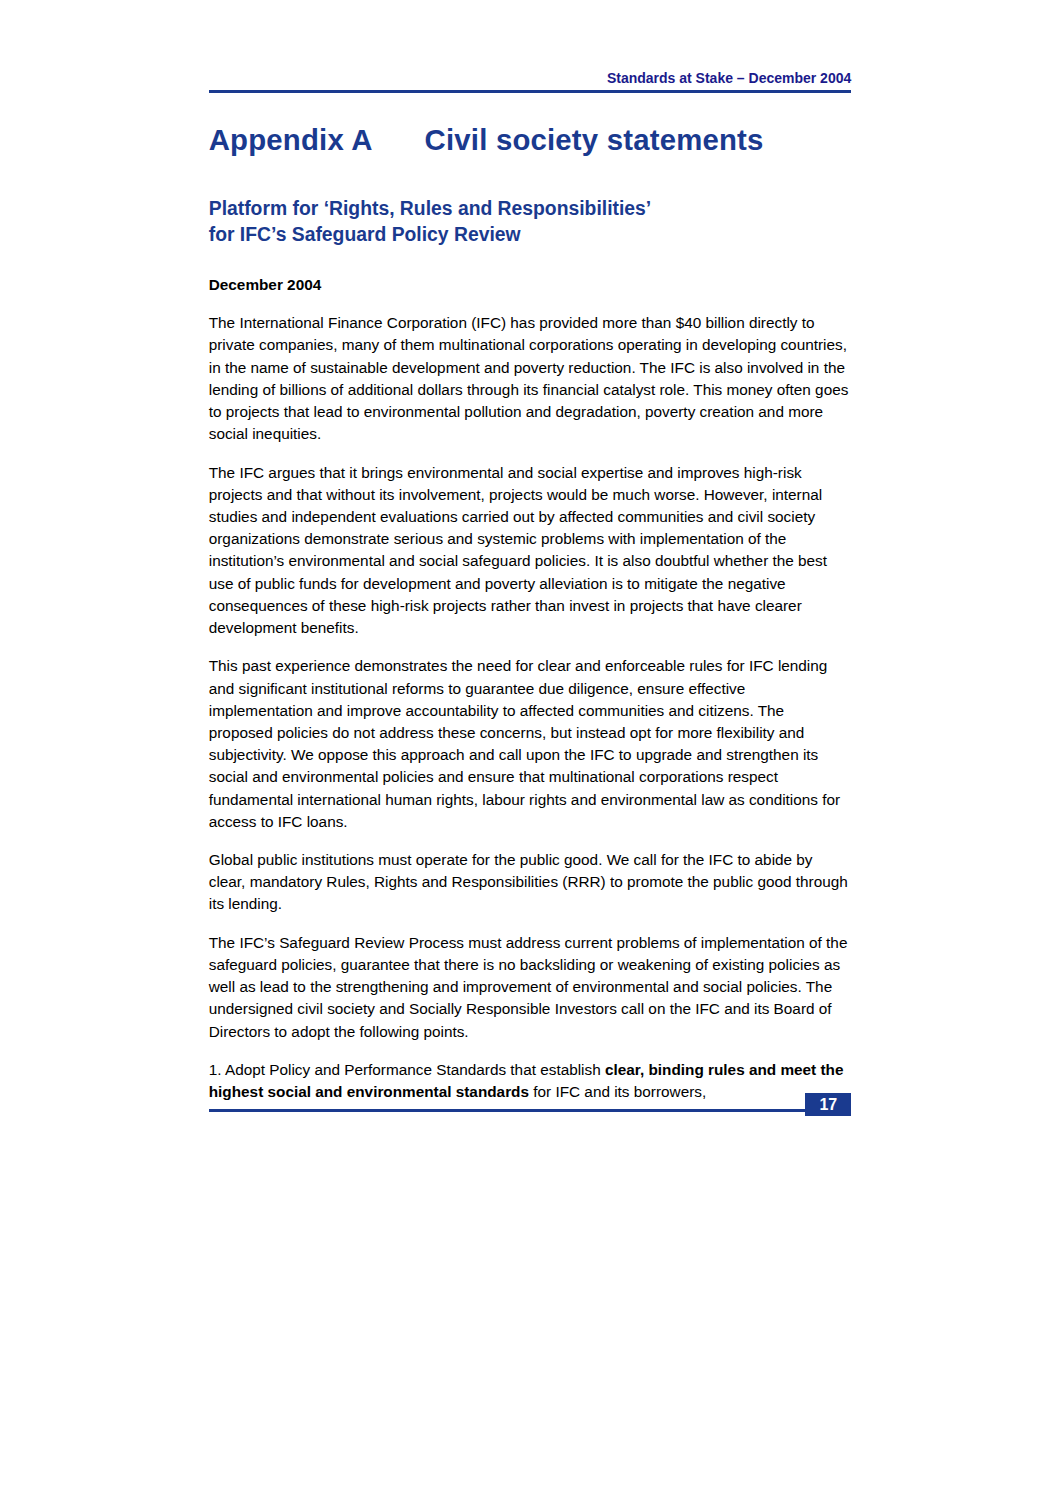Standards at Stake – December 2004
Appendix A Civil society statements
Platform for ‘Rights, Rules and Responsibilities’
for IFC’s Safeguard Policy Review
December 2004
The International Finance Corporation (IFC) has provided more than $40 billion directly to private companies, many of them multinational corporations operating in developing countries, in the name of sustainable development and poverty reduction. The IFC is also involved in the lending of billions of additional dollars through its financial catalyst role. This money often goes to projects that lead to environmental pollution and degradation, poverty creation and more social inequities.
The IFC argues that it brings environmental and social expertise and improves high-risk projects and that without its involvement, projects would be much worse. However, internal studies and independent evaluations carried out by affected communities and civil society organizations demonstrate serious and systemic problems with implementation of the institution’s environmental and social safeguard policies. It is also doubtful whether the best use of public funds for development and poverty alleviation is to mitigate the negative consequences of these high-risk projects rather than invest in projects that have clearer development benefits.
This past experience demonstrates the need for clear and enforceable rules for IFC lending and significant institutional reforms to guarantee due diligence, ensure effective implementation and improve accountability to affected communities and citizens. The proposed policies do not address these concerns, but instead opt for more flexibility and subjectivity. We oppose this approach and call upon the IFC to upgrade and strengthen its social and environmental policies and ensure that multinational corporations respect fundamental international human rights, labour rights and environmental law as conditions for access to IFC loans.
Global public institutions must operate for the public good. We call for the IFC to abide by clear, mandatory Rules, Rights and Responsibilities (RRR) to promote the public good through its lending.
The IFC’s Safeguard Review Process must address current problems of implementation of the safeguard policies, guarantee that there is no backsliding or weakening of existing policies as well as lead to the strengthening and improvement of environmental and social policies. The undersigned civil society and Socially Responsible Investors call on the IFC and its Board of Directors to adopt the following points.
1. Adopt Policy and Performance Standards that establish clear, binding rules and meet the highest social and environmental standards for IFC and its borrowers,
17